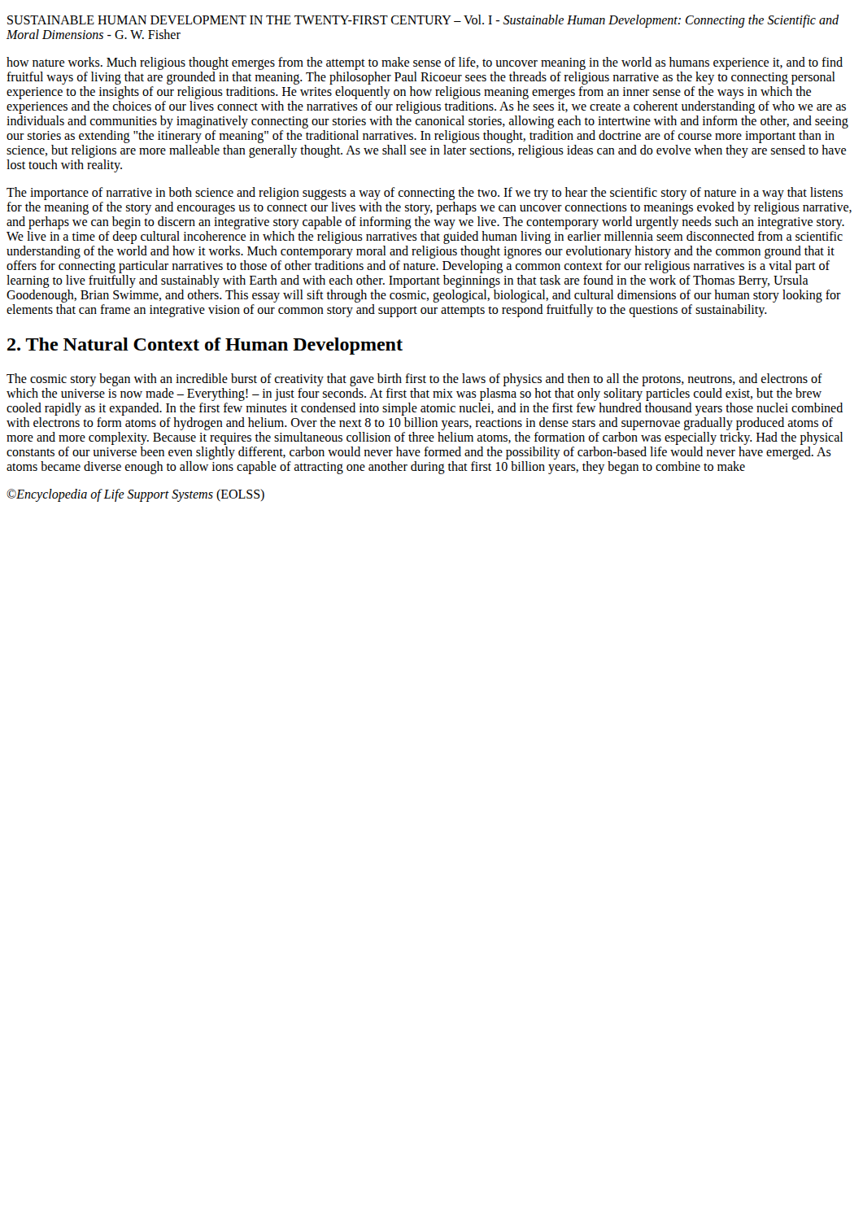SUSTAINABLE HUMAN DEVELOPMENT IN THE TWENTY-FIRST CENTURY – Vol. I - Sustainable Human Development: Connecting the Scientific and Moral Dimensions - G. W. Fisher
how nature works. Much religious thought emerges from the attempt to make sense of life, to uncover meaning in the world as humans experience it, and to find fruitful ways of living that are grounded in that meaning. The philosopher Paul Ricoeur sees the threads of religious narrative as the key to connecting personal experience to the insights of our religious traditions. He writes eloquently on how religious meaning emerges from an inner sense of the ways in which the experiences and the choices of our lives connect with the narratives of our religious traditions. As he sees it, we create a coherent understanding of who we are as individuals and communities by imaginatively connecting our stories with the canonical stories, allowing each to intertwine with and inform the other, and seeing our stories as extending "the itinerary of meaning" of the traditional narratives. In religious thought, tradition and doctrine are of course more important than in science, but religions are more malleable than generally thought. As we shall see in later sections, religious ideas can and do evolve when they are sensed to have lost touch with reality.
The importance of narrative in both science and religion suggests a way of connecting the two. If we try to hear the scientific story of nature in a way that listens for the meaning of the story and encourages us to connect our lives with the story, perhaps we can uncover connections to meanings evoked by religious narrative, and perhaps we can begin to discern an integrative story capable of informing the way we live. The contemporary world urgently needs such an integrative story. We live in a time of deep cultural incoherence in which the religious narratives that guided human living in earlier millennia seem disconnected from a scientific understanding of the world and how it works. Much contemporary moral and religious thought ignores our evolutionary history and the common ground that it offers for connecting particular narratives to those of other traditions and of nature. Developing a common context for our religious narratives is a vital part of learning to live fruitfully and sustainably with Earth and with each other. Important beginnings in that task are found in the work of Thomas Berry, Ursula Goodenough, Brian Swimme, and others. This essay will sift through the cosmic, geological, biological, and cultural dimensions of our human story looking for elements that can frame an integrative vision of our common story and support our attempts to respond fruitfully to the questions of sustainability.
2. The Natural Context of Human Development
The cosmic story began with an incredible burst of creativity that gave birth first to the laws of physics and then to all the protons, neutrons, and electrons of which the universe is now made – Everything! – in just four seconds. At first that mix was plasma so hot that only solitary particles could exist, but the brew cooled rapidly as it expanded. In the first few minutes it condensed into simple atomic nuclei, and in the first few hundred thousand years those nuclei combined with electrons to form atoms of hydrogen and helium. Over the next 8 to 10 billion years, reactions in dense stars and supernovae gradually produced atoms of more and more complexity. Because it requires the simultaneous collision of three helium atoms, the formation of carbon was especially tricky. Had the physical constants of our universe been even slightly different, carbon would never have formed and the possibility of carbon-based life would never have emerged. As atoms became diverse enough to allow ions capable of attracting one another during that first 10 billion years, they began to combine to make
©Encyclopedia of Life Support Systems (EOLSS)